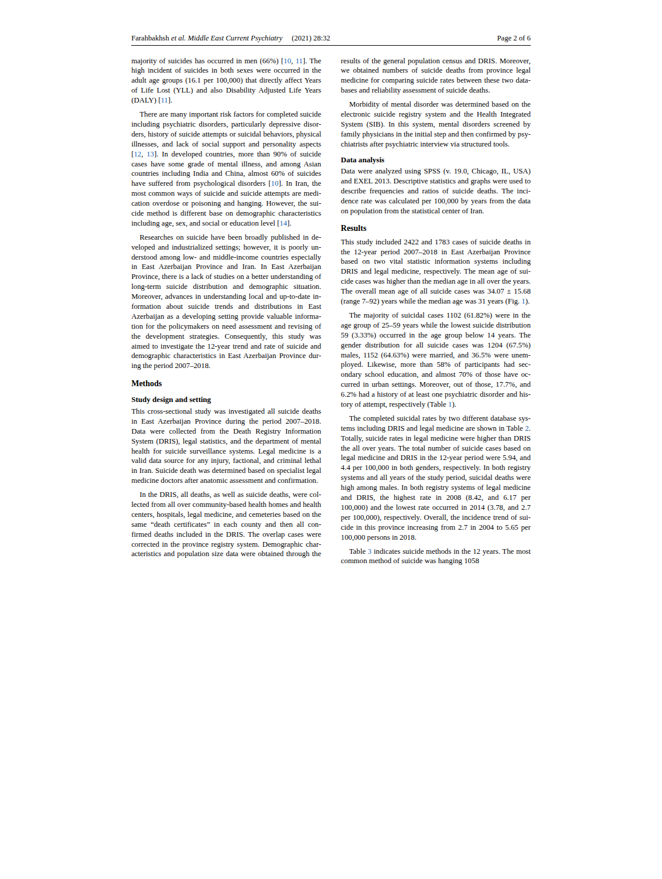Farahbakhsh et al. Middle East Current Psychiatry (2021) 28:32
Page 2 of 6
majority of suicides has occurred in men (66%) [10, 11]. The high incident of suicides in both sexes were occurred in the adult age groups (16.1 per 100,000) that directly affect Years of Life Lost (YLL) and also Disability Adjusted Life Years (DALY) [11].
There are many important risk factors for completed suicide including psychiatric disorders, particularly depressive disorders, history of suicide attempts or suicidal behaviors, physical illnesses, and lack of social support and personality aspects [12, 13]. In developed countries, more than 90% of suicide cases have some grade of mental illness, and among Asian countries including India and China, almost 60% of suicides have suffered from psychological disorders [10]. In Iran, the most common ways of suicide and suicide attempts are medication overdose or poisoning and hanging. However, the suicide method is different base on demographic characteristics including age, sex, and social or education level [14].
Researches on suicide have been broadly published in developed and industrialized settings; however, it is poorly understood among low- and middle-income countries especially in East Azerbaijan Province and Iran. In East Azerbaijan Province, there is a lack of studies on a better understanding of long-term suicide distribution and demographic situation. Moreover, advances in understanding local and up-to-date information about suicide trends and distributions in East Azerbaijan as a developing setting provide valuable information for the policymakers on need assessment and revising of the development strategies. Consequently, this study was aimed to investigate the 12-year trend and rate of suicide and demographic characteristics in East Azerbaijan Province during the period 2007–2018.
Methods
Study design and setting
This cross-sectional study was investigated all suicide deaths in East Azerbaijan Province during the period 2007–2018. Data were collected from the Death Registry Information System (DRIS), legal statistics, and the department of mental health for suicide surveillance systems. Legal medicine is a valid data source for any injury, factional, and criminal lethal in Iran. Suicide death was determined based on specialist legal medicine doctors after anatomic assessment and confirmation.
In the DRIS, all deaths, as well as suicide deaths, were collected from all over community-based health homes and health centers, hospitals, legal medicine, and cemeteries based on the same “death certificates” in each county and then all confirmed deaths included in the DRIS. The overlap cases were corrected in the province registry system. Demographic characteristics and population size data were obtained through the results of the general population census and DRIS. Moreover, we obtained numbers of suicide deaths from province legal medicine for comparing suicide rates between these two databases and reliability assessment of suicide deaths.
Morbidity of mental disorder was determined based on the electronic suicide registry system and the Health Integrated System (SIB). In this system, mental disorders screened by family physicians in the initial step and then confirmed by psychiatrists after psychiatric interview via structured tools.
Data analysis
Data were analyzed using SPSS (v. 19.0, Chicago, IL, USA) and EXEL 2013. Descriptive statistics and graphs were used to describe frequencies and ratios of suicide deaths. The incidence rate was calculated per 100,000 by years from the data on population from the statistical center of Iran.
Results
This study included 2422 and 1783 cases of suicide deaths in the 12-year period 2007–2018 in East Azerbaijan Province based on two vital statistic information systems including DRIS and legal medicine, respectively. The mean age of suicide cases was higher than the median age in all over the years. The overall mean age of all suicide cases was 34.07 ± 15.68 (range 7–92) years while the median age was 31 years (Fig. 1).
The majority of suicidal cases 1102 (61.82%) were in the age group of 25–59 years while the lowest suicide distribution 59 (3.33%) occurred in the age group below 14 years. The gender distribution for all suicide cases was 1204 (67.5%) males, 1152 (64.63%) were married, and 36.5% were unemployed. Likewise, more than 58% of participants had secondary school education, and almost 70% of those have occurred in urban settings. Moreover, out of those, 17.7%, and 6.2% had a history of at least one psychiatric disorder and history of attempt, respectively (Table 1).
The completed suicidal rates by two different database systems including DRIS and legal medicine are shown in Table 2. Totally, suicide rates in legal medicine were higher than DRIS the all over years. The total number of suicide cases based on legal medicine and DRIS in the 12-year period were 5.94, and 4.4 per 100,000 in both genders, respectively. In both registry systems and all years of the study period, suicidal deaths were high among males. In both registry systems of legal medicine and DRIS, the highest rate in 2008 (8.42, and 6.17 per 100,000) and the lowest rate occurred in 2014 (3.78, and 2.7 per 100,000), respectively. Overall, the incidence trend of suicide in this province increasing from 2.7 in 2004 to 5.65 per 100,000 persons in 2018.
Table 3 indicates suicide methods in the 12 years. The most common method of suicide was hanging 1058